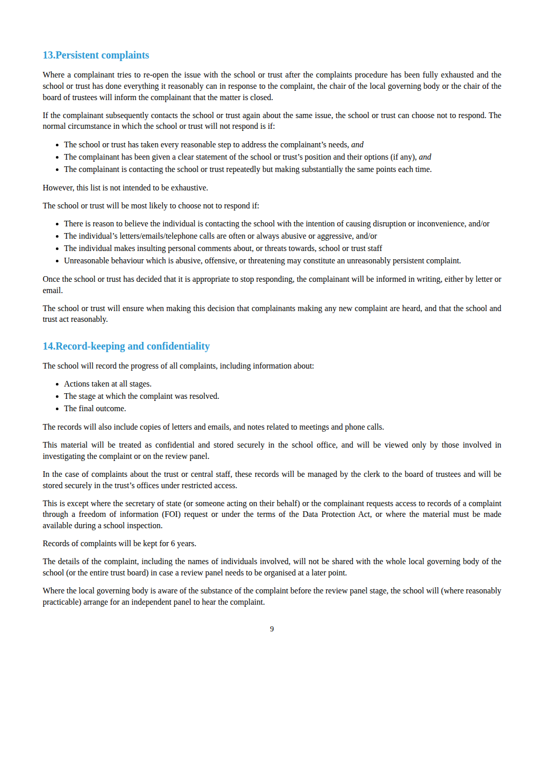13.Persistent complaints
Where a complainant tries to re-open the issue with the school or trust after the complaints procedure has been fully exhausted and the school or trust has done everything it reasonably can in response to the complaint, the chair of the local governing body or the chair of the board of trustees will inform the complainant that the matter is closed.
If the complainant subsequently contacts the school or trust again about the same issue, the school or trust can choose not to respond. The normal circumstance in which the school or trust will not respond is if:
The school or trust has taken every reasonable step to address the complainant’s needs, and
The complainant has been given a clear statement of the school or trust’s position and their options (if any), and
The complainant is contacting the school or trust repeatedly but making substantially the same points each time.
However, this list is not intended to be exhaustive.
The school or trust will be most likely to choose not to respond if:
There is reason to believe the individual is contacting the school with the intention of causing disruption or inconvenience, and/or
The individual’s letters/emails/telephone calls are often or always abusive or aggressive, and/or
The individual makes insulting personal comments about, or threats towards, school or trust staff
Unreasonable behaviour which is abusive, offensive, or threatening may constitute an unreasonably persistent complaint.
Once the school or trust has decided that it is appropriate to stop responding, the complainant will be informed in writing, either by letter or email.
The school or trust will ensure when making this decision that complainants making any new complaint are heard, and that the school and trust act reasonably.
14.Record-keeping and confidentiality
The school will record the progress of all complaints, including information about:
Actions taken at all stages.
The stage at which the complaint was resolved.
The final outcome.
The records will also include copies of letters and emails, and notes related to meetings and phone calls.
This material will be treated as confidential and stored securely in the school office, and will be viewed only by those involved in investigating the complaint or on the review panel.
In the case of complaints about the trust or central staff, these records will be managed by the clerk to the board of trustees and will be stored securely in the trust’s offices under restricted access.
This is except where the secretary of state (or someone acting on their behalf) or the complainant requests access to records of a complaint through a freedom of information (FOI) request or under the terms of the Data Protection Act, or where the material must be made available during a school inspection.
Records of complaints will be kept for 6 years.
The details of the complaint, including the names of individuals involved, will not be shared with the whole local governing body of the school (or the entire trust board) in case a review panel needs to be organised at a later point.
Where the local governing body is aware of the substance of the complaint before the review panel stage, the school will (where reasonably practicable) arrange for an independent panel to hear the complaint.
9